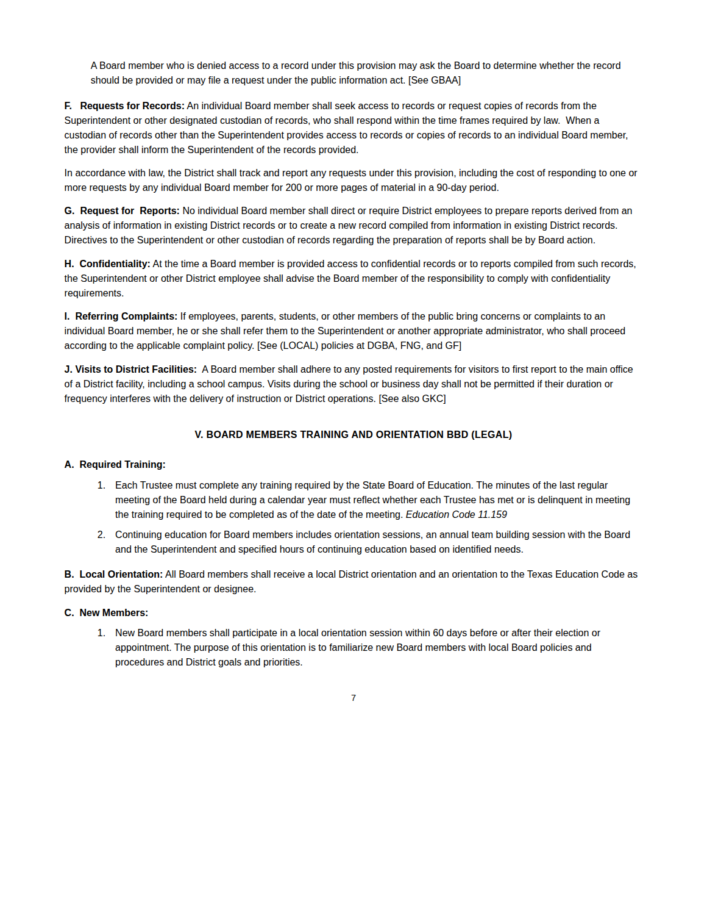A Board member who is denied access to a record under this provision may ask the Board to determine whether the record should be provided or may file a request under the public information act. [See GBAA]
F. Requests for Records: An individual Board member shall seek access to records or request copies of records from the Superintendent or other designated custodian of records, who shall respond within the time frames required by law. When a custodian of records other than the Superintendent provides access to records or copies of records to an individual Board member, the provider shall inform the Superintendent of the records provided.
In accordance with law, the District shall track and report any requests under this provision, including the cost of responding to one or more requests by any individual Board member for 200 or more pages of material in a 90-day period.
G. Request for Reports: No individual Board member shall direct or require District employees to prepare reports derived from an analysis of information in existing District records or to create a new record compiled from information in existing District records. Directives to the Superintendent or other custodian of records regarding the preparation of reports shall be by Board action.
H. Confidentiality: At the time a Board member is provided access to confidential records or to reports compiled from such records, the Superintendent or other District employee shall advise the Board member of the responsibility to comply with confidentiality requirements.
I. Referring Complaints: If employees, parents, students, or other members of the public bring concerns or complaints to an individual Board member, he or she shall refer them to the Superintendent or another appropriate administrator, who shall proceed according to the applicable complaint policy. [See (LOCAL) policies at DGBA, FNG, and GF]
J. Visits to District Facilities: A Board member shall adhere to any posted requirements for visitors to first report to the main office of a District facility, including a school campus. Visits during the school or business day shall not be permitted if their duration or frequency interferes with the delivery of instruction or District operations. [See also GKC]
V. BOARD MEMBERS TRAINING AND ORIENTATION BBD (LEGAL)
A. Required Training:
Each Trustee must complete any training required by the State Board of Education. The minutes of the last regular meeting of the Board held during a calendar year must reflect whether each Trustee has met or is delinquent in meeting the training required to be completed as of the date of the meeting. Education Code 11.159
Continuing education for Board members includes orientation sessions, an annual team building session with the Board and the Superintendent and specified hours of continuing education based on identified needs.
B. Local Orientation: All Board members shall receive a local District orientation and an orientation to the Texas Education Code as provided by the Superintendent or designee.
C. New Members:
New Board members shall participate in a local orientation session within 60 days before or after their election or appointment. The purpose of this orientation is to familiarize new Board members with local Board policies and procedures and District goals and priorities.
7